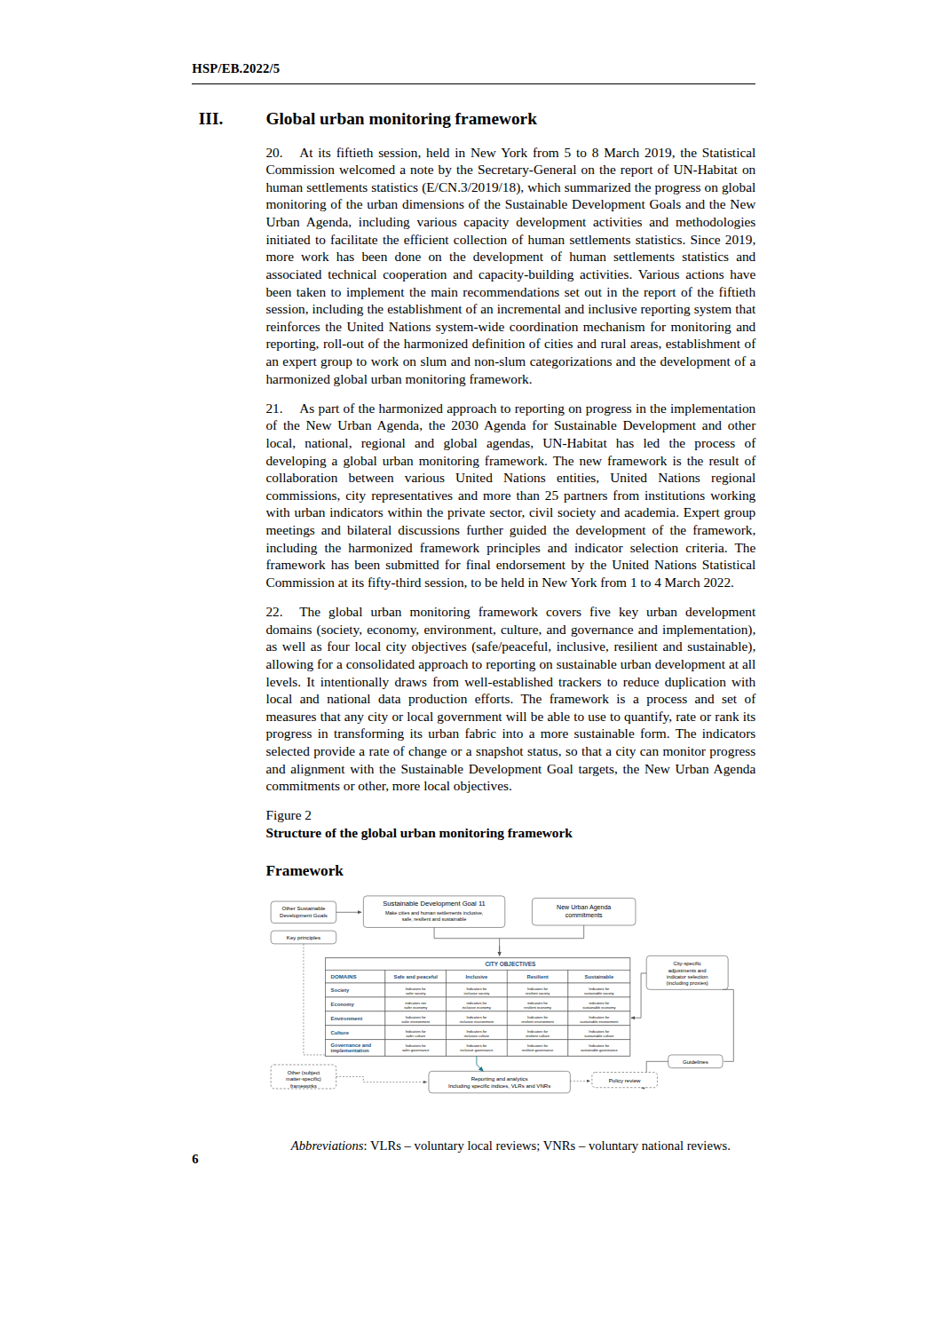HSP/EB.2022/5
III.
Global urban monitoring framework
20. At its fiftieth session, held in New York from 5 to 8 March 2019, the Statistical Commission welcomed a note by the Secretary-General on the report of UN-Habitat on human settlements statistics (E/CN.3/2019/18), which summarized the progress on global monitoring of the urban dimensions of the Sustainable Development Goals and the New Urban Agenda, including various capacity development activities and methodologies initiated to facilitate the efficient collection of human settlements statistics. Since 2019, more work has been done on the development of human settlements statistics and associated technical cooperation and capacity-building activities. Various actions have been taken to implement the main recommendations set out in the report of the fiftieth session, including the establishment of an incremental and inclusive reporting system that reinforces the United Nations system-wide coordination mechanism for monitoring and reporting, roll-out of the harmonized definition of cities and rural areas, establishment of an expert group to work on slum and non-slum categorizations and the development of a harmonized global urban monitoring framework.
21. As part of the harmonized approach to reporting on progress in the implementation of the New Urban Agenda, the 2030 Agenda for Sustainable Development and other local, national, regional and global agendas, UN-Habitat has led the process of developing a global urban monitoring framework. The new framework is the result of collaboration between various United Nations entities, United Nations regional commissions, city representatives and more than 25 partners from institutions working with urban indicators within the private sector, civil society and academia. Expert group meetings and bilateral discussions further guided the development of the framework, including the harmonized framework principles and indicator selection criteria. The framework has been submitted for final endorsement by the United Nations Statistical Commission at its fifty-third session, to be held in New York from 1 to 4 March 2022.
22. The global urban monitoring framework covers five key urban development domains (society, economy, environment, culture, and governance and implementation), as well as four local city objectives (safe/peaceful, inclusive, resilient and sustainable), allowing for a consolidated approach to reporting on sustainable urban development at all levels. It intentionally draws from well-established trackers to reduce duplication with local and national data production efforts. The framework is a process and set of measures that any city or local government will be able to use to quantify, rate or rank its progress in transforming its urban fabric into a more sustainable form. The indicators selected provide a rate of change or a snapshot status, so that a city can monitor progress and alignment with the Sustainable Development Goal targets, the New Urban Agenda commitments or other, more local objectives.
Figure 2
Structure of the global urban monitoring framework
Framework
Other Sustainable Development Goals Sustainable Development Goal 11 Make cities and human settlements inclusive, safe, resilient and sustainable New Urban Agenda commitments Key principles CITY OBJECTIVES DOMAINS Safe and peaceful Inclusive Resilient Sustainable Society Indicators for safer society Indicators for inclusive society Indicators for resilient society Indicators for sustainable society Economy indicators nor safer economy indicators for inclusive economy indicators for resilient economy indicators for sustainable economy Environment Indicators for safer environment Indicators for inclusive environment Indicators for resilient environment Indicators for sustainable environment Culture Indicators for safer culture Indicators for inclusive culture Indicators for resilient culture Indicators for sustainable culture Governance and implementation Indicators for safer governance Indicators for inclusive governance Indicators for resilient governance Indicators for sustainable governance City-specific adjustments and indicator selection (including proxies) Guidelines Other (subject matter-specific) frameworks Reporting and analytics Including specific indices, VLRs and VNRs Policy review
Abbreviations: VLRs – voluntary local reviews; VNRs – voluntary national reviews.
6